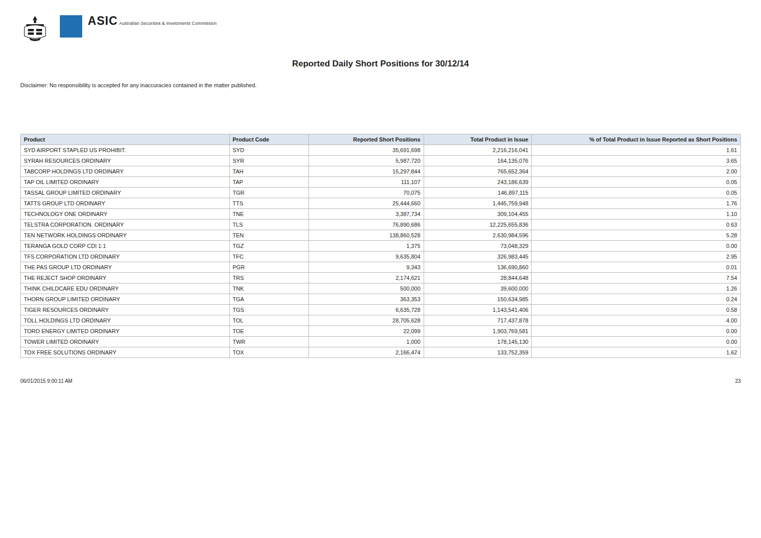ASIC Australian Securities & Investments Commission
Reported Daily Short Positions for 30/12/14
Disclaimer: No responsibility is accepted for any inaccuracies contained in the matter published.
| Product | Product Code | Reported Short Positions | Total Product in Issue | % of Total Product in Issue Reported as Short Positions |
| --- | --- | --- | --- | --- |
| SYD AIRPORT STAPLED US PROHIBIT. | SYD | 35,691,698 | 2,216,216,041 | 1.61 |
| SYRAH RESOURCES ORDINARY | SYR | 5,987,720 | 164,135,076 | 3.65 |
| TABCORP HOLDINGS LTD ORDINARY | TAH | 15,297,844 | 765,652,364 | 2.00 |
| TAP OIL LIMITED ORDINARY | TAP | 111,107 | 243,186,639 | 0.05 |
| TASSAL GROUP LIMITED ORDINARY | TGR | 70,075 | 146,897,115 | 0.05 |
| TATTS GROUP LTD ORDINARY | TTS | 25,444,660 | 1,445,759,948 | 1.76 |
| TECHNOLOGY ONE ORDINARY | TNE | 3,387,734 | 309,104,455 | 1.10 |
| TELSTRA CORPORATION. ORDINARY | TLS | 76,890,686 | 12,225,655,836 | 0.63 |
| TEN NETWORK HOLDINGS ORDINARY | TEN | 138,860,528 | 2,630,984,596 | 5.28 |
| TERANGA GOLD CORP CDI 1:1 | TGZ | 1,375 | 73,048,329 | 0.00 |
| TFS CORPORATION LTD ORDINARY | TFC | 9,635,804 | 326,983,445 | 2.95 |
| THE PAS GROUP LTD ORDINARY | PGR | 9,343 | 136,690,860 | 0.01 |
| THE REJECT SHOP ORDINARY | TRS | 2,174,621 | 28,844,648 | 7.54 |
| THINK CHILDCARE EDU ORDINARY | TNK | 500,000 | 39,600,000 | 1.26 |
| THORN GROUP LIMITED ORDINARY | TGA | 363,353 | 150,634,985 | 0.24 |
| TIGER RESOURCES ORDINARY | TGS | 6,635,728 | 1,143,541,406 | 0.58 |
| TOLL HOLDINGS LTD ORDINARY | TOL | 28,705,628 | 717,437,878 | 4.00 |
| TORO ENERGY LIMITED ORDINARY | TOE | 22,099 | 1,903,769,581 | 0.00 |
| TOWER LIMITED ORDINARY | TWR | 1,000 | 178,145,130 | 0.00 |
| TOX FREE SOLUTIONS ORDINARY | TOX | 2,166,474 | 133,752,359 | 1.62 |
06/01/2015 9:00:11 AM 23